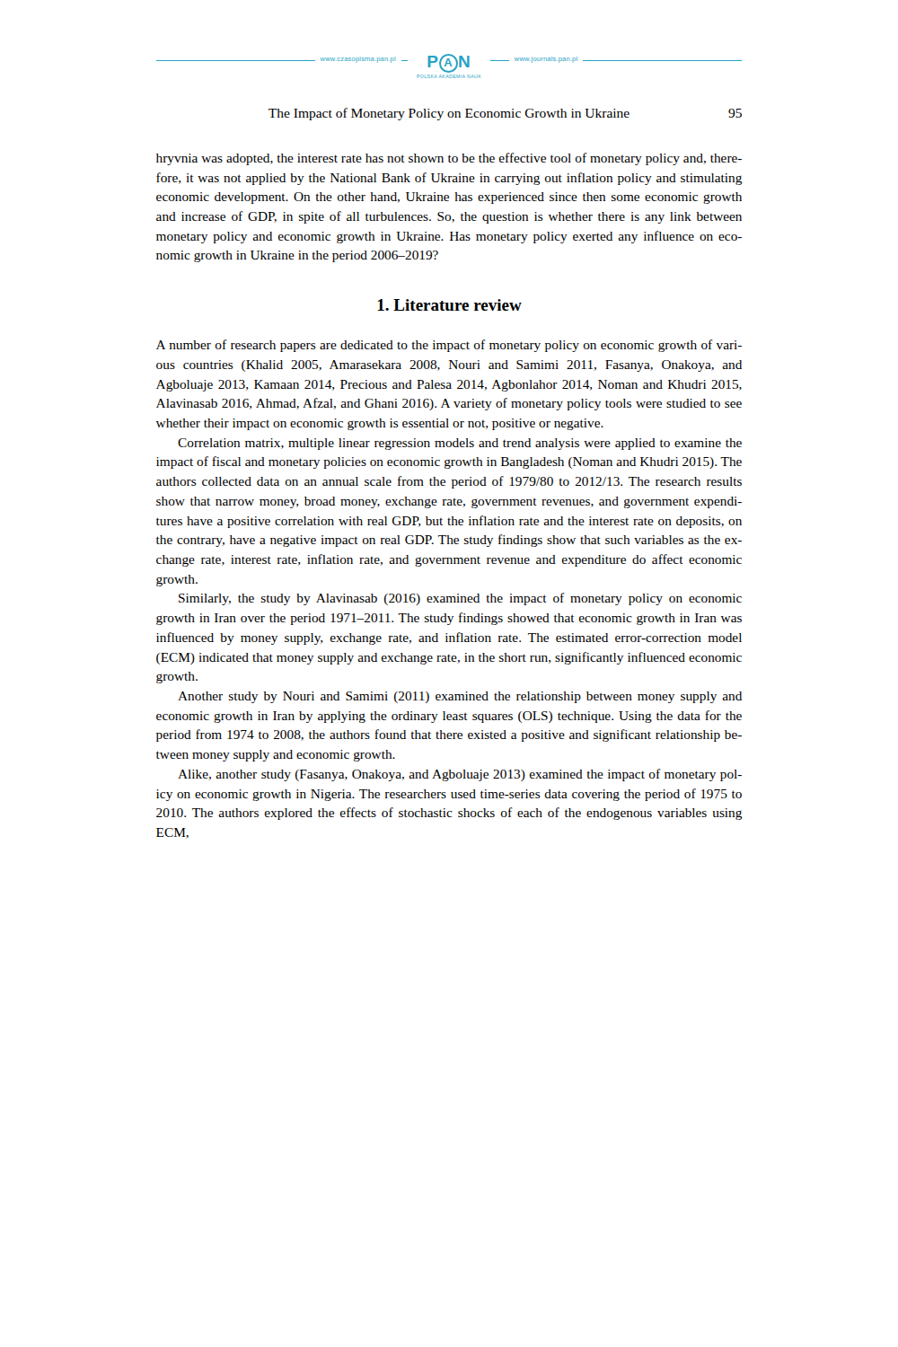www.czasopisma.pan.pl www.journals.pan.pl
PAN
POLSKA AKADEMIA NAUK
The Impact of Monetary Policy on Economic Growth in Ukraine
95
hryvnia was adopted, the interest rate has not shown to be the effective tool of monetary policy and, therefore, it was not applied by the National Bank of Ukraine in carrying out inflation policy and stimulating economic development. On the other hand, Ukraine has experienced since then some economic growth and increase of GDP, in spite of all turbulences. So, the question is whether there is any link between monetary policy and economic growth in Ukraine. Has monetary policy exerted any influence on economic growth in Ukraine in the period 2006–2019?
1. Literature review
A number of research papers are dedicated to the impact of monetary policy on economic growth of various countries (Khalid 2005, Amarasekara 2008, Nouri and Samimi 2011, Fasanya, Onakoya, and Agboluaje 2013, Kamaan 2014, Precious and Palesa 2014, Agbonlahor 2014, Noman and Khudri 2015, Alavinasab 2016, Ahmad, Afzal, and Ghani 2016). A variety of monetary policy tools were studied to see whether their impact on economic growth is essential or not, positive or negative.
Correlation matrix, multiple linear regression models and trend analysis were applied to examine the impact of fiscal and monetary policies on economic growth in Bangladesh (Noman and Khudri 2015). The authors collected data on an annual scale from the period of 1979/80 to 2012/13. The research results show that narrow money, broad money, exchange rate, government revenues, and government expenditures have a positive correlation with real GDP, but the inflation rate and the interest rate on deposits, on the contrary, have a negative impact on real GDP. The study findings show that such variables as the exchange rate, interest rate, inflation rate, and government revenue and expenditure do affect economic growth.
Similarly, the study by Alavinasab (2016) examined the impact of monetary policy on economic growth in Iran over the period 1971–2011. The study findings showed that economic growth in Iran was influenced by money supply, exchange rate, and inflation rate. The estimated error-correction model (ECM) indicated that money supply and exchange rate, in the short run, significantly influenced economic growth.
Another study by Nouri and Samimi (2011) examined the relationship between money supply and economic growth in Iran by applying the ordinary least squares (OLS) technique. Using the data for the period from 1974 to 2008, the authors found that there existed a positive and significant relationship between money supply and economic growth.
Alike, another study (Fasanya, Onakoya, and Agboluaje 2013) examined the impact of monetary policy on economic growth in Nigeria. The researchers used time-series data covering the period of 1975 to 2010. The authors explored the effects of stochastic shocks of each of the endogenous variables using ECM,